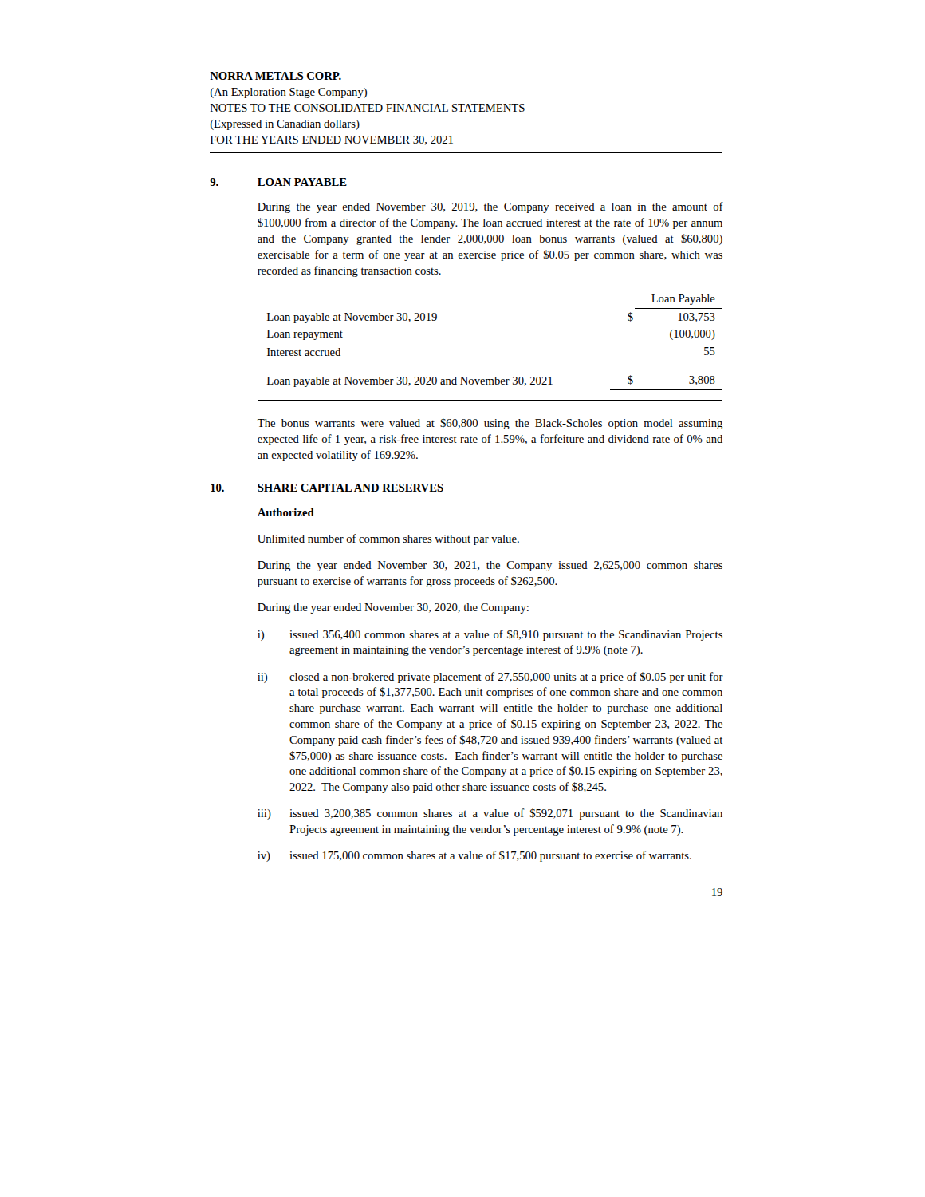NORRA METALS CORP.
(An Exploration Stage Company)
NOTES TO THE CONSOLIDATED FINANCIAL STATEMENTS
(Expressed in Canadian dollars)
FOR THE YEARS ENDED NOVEMBER 30, 2021
9. LOAN PAYABLE
During the year ended November 30, 2019, the Company received a loan in the amount of $100,000 from a director of the Company. The loan accrued interest at the rate of 10% per annum and the Company granted the lender 2,000,000 loan bonus warrants (valued at $60,800) exercisable for a term of one year at an exercise price of $0.05 per common share, which was recorded as financing transaction costs.
| | | Loan Payable |
| Loan payable at November 30, 2019 | $ | 103,753 |
| Loan repayment | | (100,000) |
| Interest accrued | | 55 |
| Loan payable at November 30, 2020 and November 30, 2021 | $ | 3,808 |
The bonus warrants were valued at $60,800 using the Black-Scholes option model assuming expected life of 1 year, a risk-free interest rate of 1.59%, a forfeiture and dividend rate of 0% and an expected volatility of 169.92%.
10. SHARE CAPITAL AND RESERVES
Authorized
Unlimited number of common shares without par value.
During the year ended November 30, 2021, the Company issued 2,625,000 common shares pursuant to exercise of warrants for gross proceeds of $262,500.
During the year ended November 30, 2020, the Company:
issued 356,400 common shares at a value of $8,910 pursuant to the Scandinavian Projects agreement in maintaining the vendor’s percentage interest of 9.9% (note 7).
closed a non-brokered private placement of 27,550,000 units at a price of $0.05 per unit for a total proceeds of $1,377,500. Each unit comprises of one common share and one common share purchase warrant. Each warrant will entitle the holder to purchase one additional common share of the Company at a price of $0.15 expiring on September 23, 2022. The Company paid cash finder’s fees of $48,720 and issued 939,400 finders’ warrants (valued at $75,000) as share issuance costs. Each finder’s warrant will entitle the holder to purchase one additional common share of the Company at a price of $0.15 expiring on September 23, 2022. The Company also paid other share issuance costs of $8,245.
issued 3,200,385 common shares at a value of $592,071 pursuant to the Scandinavian Projects agreement in maintaining the vendor’s percentage interest of 9.9% (note 7).
issued 175,000 common shares at a value of $17,500 pursuant to exercise of warrants.
19